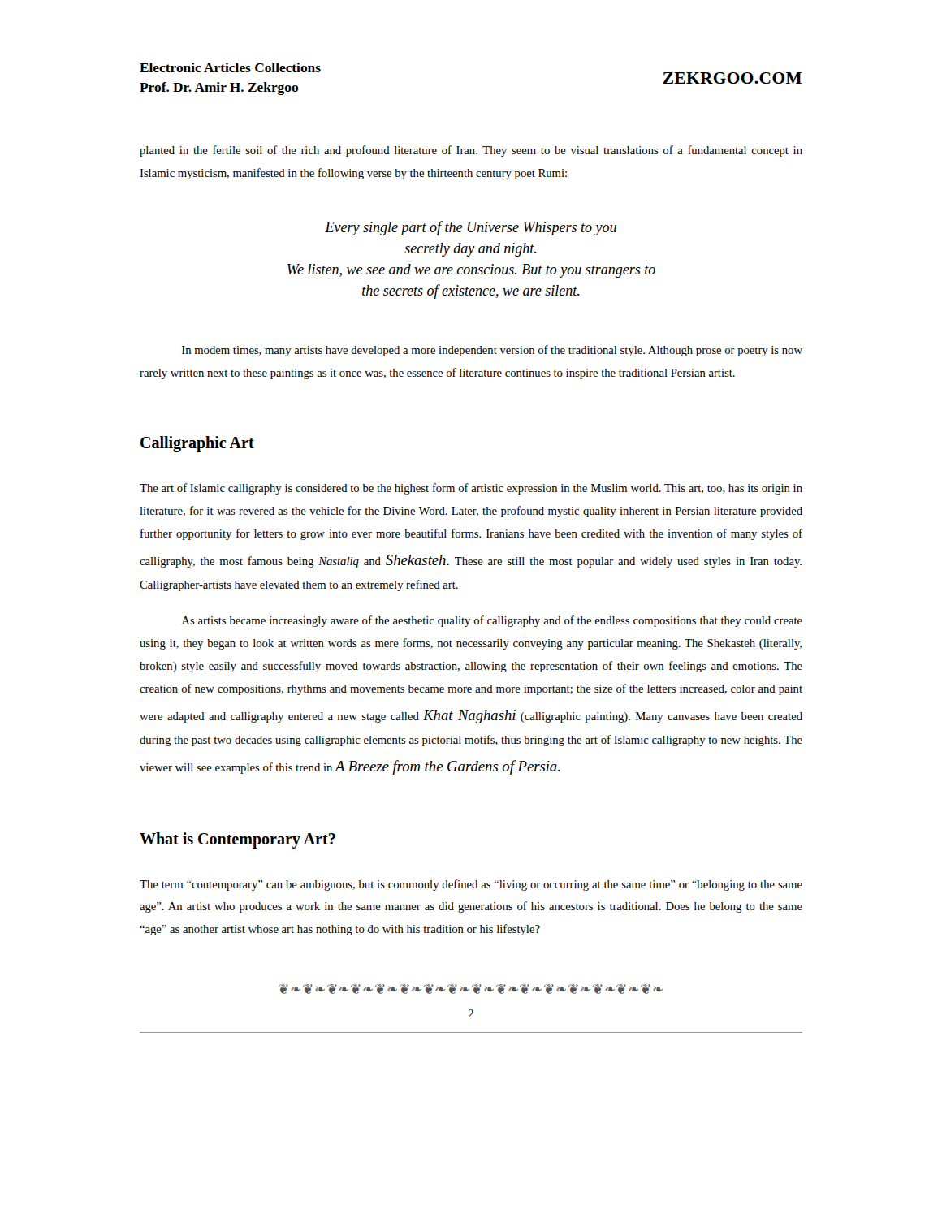Electronic Articles Collections
Prof. Dr. Amir H. Zekrgoo
ZEKRGOO.COM
planted in the fertile soil of the rich and profound literature of Iran. They seem to be visual translations of a fundamental concept in Islamic mysticism, manifested in the following verse by the thirteenth century poet Rumi:
Every single part of the Universe Whispers to you
secretly day and night.
We listen, we see and we are conscious. But to you strangers to
the secrets of existence, we are silent.
In modem times, many artists have developed a more independent version of the traditional style. Although prose or poetry is now rarely written next to these paintings as it once was, the essence of literature continues to inspire the traditional Persian artist.
Calligraphic Art
The art of Islamic calligraphy is considered to be the highest form of artistic expression in the Muslim world. This art, too, has its origin in literature, for it was revered as the vehicle for the Divine Word. Later, the profound mystic quality inherent in Persian literature provided further opportunity for letters to grow into ever more beautiful forms. Iranians have been credited with the invention of many styles of calligraphy, the most famous being Nastaliq and Shekasteh. These are still the most popular and widely used styles in Iran today. Calligrapher-artists have elevated them to an extremely refined art.
As artists became increasingly aware of the aesthetic quality of calligraphy and of the endless compositions that they could create using it, they began to look at written words as mere forms, not necessarily conveying any particular meaning. The Shekasteh (literally, broken) style easily and successfully moved towards abstraction, allowing the representation of their own feelings and emotions. The creation of new compositions, rhythms and movements became more and more important; the size of the letters increased, color and paint were adapted and calligraphy entered a new stage called Khat Naghashi (calligraphic painting). Many canvases have been created during the past two decades using calligraphic elements as pictorial motifs, thus bringing the art of Islamic calligraphy to new heights. The viewer will see examples of this trend in A Breeze from the Gardens of Persia.
What is Contemporary Art?
The term “contemporary” can be ambiguous, but is commonly defined as “living or occurring at the same time” or “belonging to the same age”. An artist who produces a work in the same manner as did generations of his ancestors is traditional. Does he belong to the same “age” as another artist whose art has nothing to do with his tradition or his lifestyle?
❦❧❦❧❦❧❦❧❦❧❦❧❦❧❦❧❦❧❦❧❦❧❦❧❦❧❦❧❦❧❦❧
2